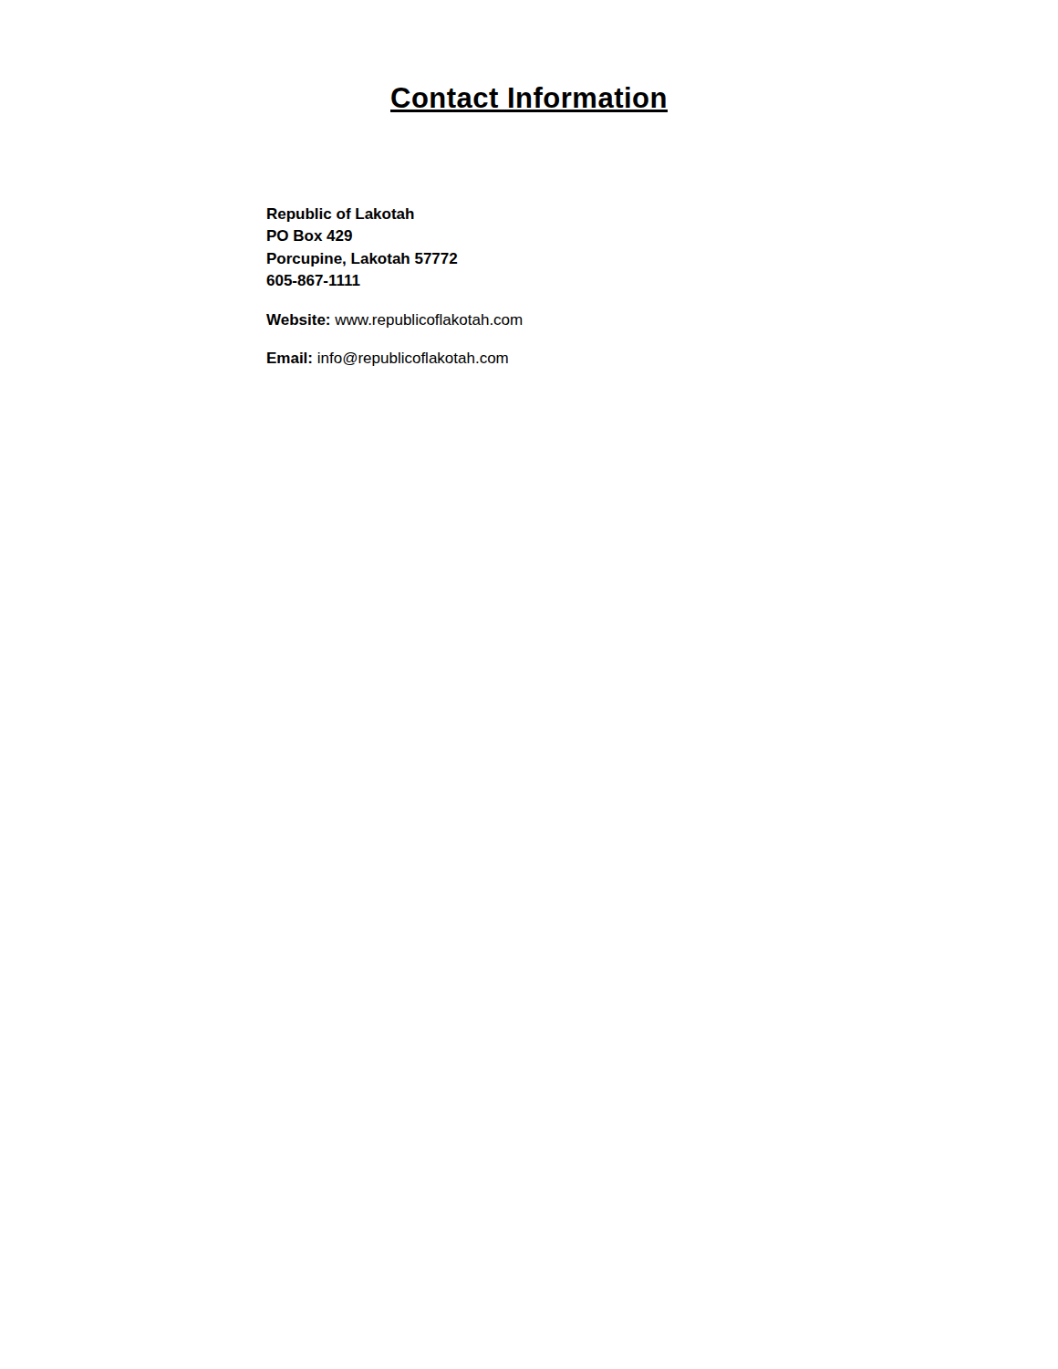Contact Information
Republic of Lakotah
PO Box 429
Porcupine, Lakotah 57772
605-867-1111
Website: www.republicoflakotah.com
Email: info@republicoflakotah.com